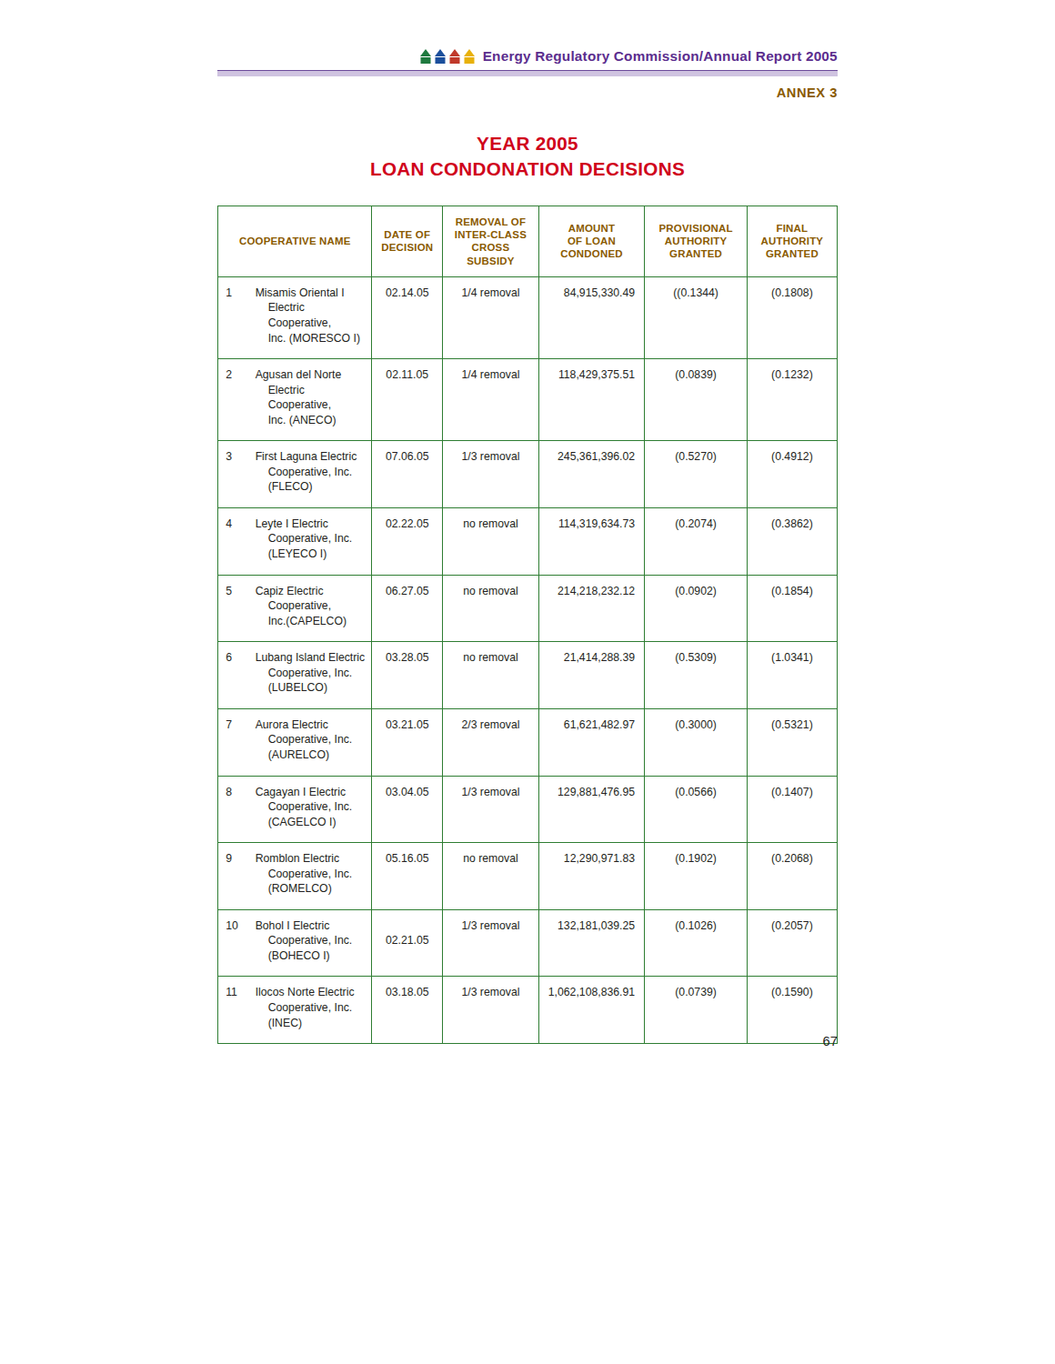Energy Regulatory Commission/Annual Report 2005
ANNEX 3
YEAR 2005
LOAN CONDONATION DECISIONS
| COOPERATIVE NAME | DATE OF DECISION | REMOVAL OF INTER-CLASS CROSS SUBSIDY | AMOUNT OF LOAN CONDONED | PROVISIONAL AUTHORITY GRANTED | FINAL AUTHORITY GRANTED |
| --- | --- | --- | --- | --- | --- |
| 1 | Misamis Oriental I Electric Cooperative, Inc. (MORESCO I) | 02.14.05 | 1/4 removal | 84,915,330.49 | ((0.1344) | (0.1808) |
| 2 | Agusan del Norte Electric Cooperative, Inc. (ANECO) | 02.11.05 | 1/4 removal | 118,429,375.51 | (0.0839) | (0.1232) |
| 3 | First Laguna Electric Cooperative, Inc. (FLECO) | 07.06.05 | 1/3 removal | 245,361,396.02 | (0.5270) | (0.4912) |
| 4 | Leyte I Electric Cooperative, Inc. (LEYECO I) | 02.22.05 | no removal | 114,319,634.73 | (0.2074) | (0.3862) |
| 5 | Capiz Electric Cooperative, Inc.(CAPELCO) | 06.27.05 | no removal | 214,218,232.12 | (0.0902) | (0.1854) |
| 6 | Lubang Island Electric Cooperative, Inc. (LUBELCO) | 03.28.05 | no removal | 21,414,288.39 | (0.5309) | (1.0341) |
| 7 | Aurora Electric Cooperative, Inc. (AURELCO) | 03.21.05 | 2/3 removal | 61,621,482.97 | (0.3000) | (0.5321) |
| 8 | Cagayan I Electric Cooperative, Inc. (CAGELCO I) | 03.04.05 | 1/3 removal | 129,881,476.95 | (0.0566) | (0.1407) |
| 9 | Romblon Electric Cooperative, Inc. (ROMELCO) | 05.16.05 | no removal | 12,290,971.83 | (0.1902) | (0.2068) |
| 10 | Bohol I Electric Cooperative, Inc. (BOHECO I) | 02.21.05 | 1/3 removal | 132,181,039.25 | (0.1026) | (0.2057) |
| 11 | Ilocos Norte Electric Cooperative, Inc. (INEC) | 03.18.05 | 1/3 removal | 1,062,108,836.91 | (0.0739) | (0.1590) |
67